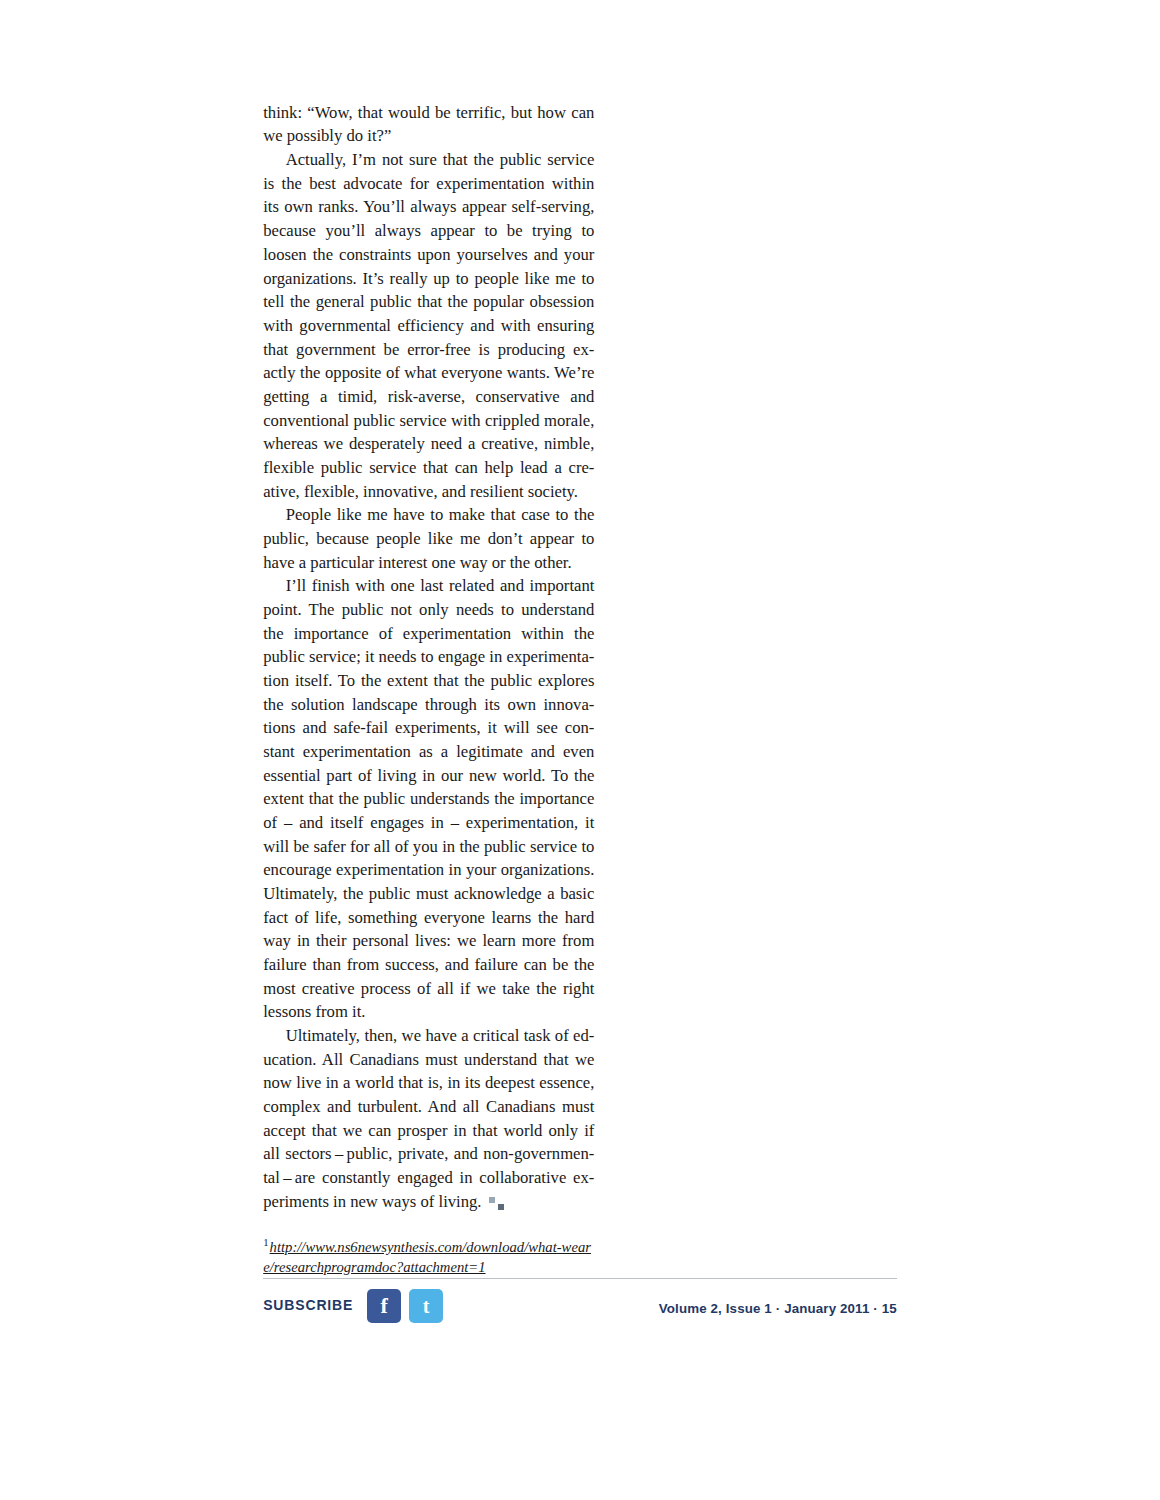think: “Wow, that would be terrific, but how can we possibly do it?”
Actually, I’m not sure that the public service is the best advocate for experimentation within its own ranks. You’ll always appear self-serving, because you’ll always appear to be trying to loosen the constraints upon yourselves and your organizations. It’s really up to people like me to tell the general public that the popular obsession with governmental efficiency and with ensuring that government be error-free is producing exactly the opposite of what everyone wants. We’re getting a timid, risk-averse, conservative and conventional public service with crippled morale, whereas we desperately need a creative, nimble, flexible public service that can help lead a creative, flexible, innovative, and resilient society.
People like me have to make that case to the public, because people like me don’t appear to have a particular interest one way or the other.
I’ll finish with one last related and important point. The public not only needs to understand the importance of experimentation within the public service; it needs to engage in experimentation itself. To the extent that the public explores the solution landscape through its own innovations and safe-fail experiments, it will see constant experimentation as a legitimate and even essential part of living in our new world. To the extent that the public understands the importance of – and itself engages in – experimentation, it will be safer for all of you in the public service to encourage experimentation in your organizations. Ultimately, the public must acknowledge a basic fact of life, something everyone learns the hard way in their personal lives: we learn more from failure than from success, and failure can be the most creative process of all if we take the right lessons from it.
Ultimately, then, we have a critical task of education. All Canadians must understand that we now live in a world that is, in its deepest essence, complex and turbulent. And all Canadians must accept that we can prosper in that world only if all sectors – public, private, and non-governmental – are constantly engaged in collaborative experiments in new ways of living.
1http://www.ns6newsynthesis.com/download/what-weare/researchprogramdoc?attachment=1
SUBSCRIBE f t
Volume 2, Issue 1 · January 2011 · 15